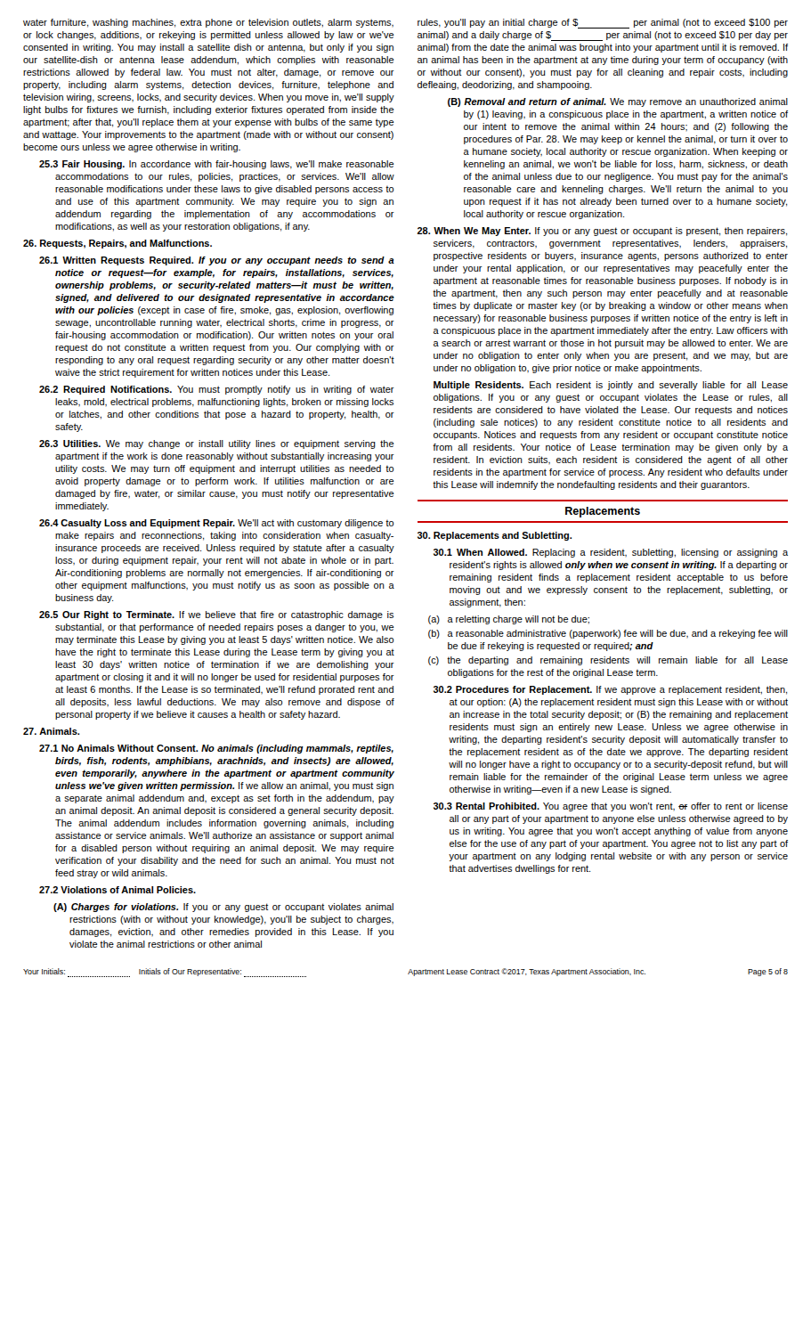water furniture, washing machines, extra phone or television outlets, alarm systems, or lock changes, additions, or rekeying is permitted unless allowed by law or we've consented in writing. You may install a satellite dish or antenna, but only if you sign our satellite-dish or antenna lease addendum, which complies with reasonable restrictions allowed by federal law. You must not alter, damage, or remove our property, including alarm systems, detection devices, furniture, telephone and television wiring, screens, locks, and security devices. When you move in, we'll supply light bulbs for fixtures we furnish, including exterior fixtures operated from inside the apartment; after that, you'll replace them at your expense with bulbs of the same type and wattage. Your improvements to the apartment (made with or without our consent) become ours unless we agree otherwise in writing.
25.3 Fair Housing. In accordance with fair-housing laws, we'll make reasonable accommodations to our rules, policies, practices, or services. We'll allow reasonable modifications under these laws to give disabled persons access to and use of this apartment community. We may require you to sign an addendum regarding the implementation of any accommodations or modifications, as well as your restoration obligations, if any.
26. Requests, Repairs, and Malfunctions.
26.1 Written Requests Required. If you or any occupant needs to send a notice or request—for example, for repairs, installations, services, ownership problems, or security-related matters—it must be written, signed, and delivered to our designated representative in accordance with our policies (except in case of fire, smoke, gas, explosion, overflowing sewage, uncontrollable running water, electrical shorts, crime in progress, or fair-housing accommodation or modification). Our written notes on your oral request do not constitute a written request from you. Our complying with or responding to any oral request regarding security or any other matter doesn't waive the strict requirement for written notices under this Lease.
26.2 Required Notifications. You must promptly notify us in writing of water leaks, mold, electrical problems, malfunctioning lights, broken or missing locks or latches, and other conditions that pose a hazard to property, health, or safety.
26.3 Utilities. We may change or install utility lines or equipment serving the apartment if the work is done reasonably without substantially increasing your utility costs. We may turn off equipment and interrupt utilities as needed to avoid property damage or to perform work. If utilities malfunction or are damaged by fire, water, or similar cause, you must notify our representative immediately.
26.4 Casualty Loss and Equipment Repair. We'll act with customary diligence to make repairs and reconnections, taking into consideration when casualty-insurance proceeds are received. Unless required by statute after a casualty loss, or during equipment repair, your rent will not abate in whole or in part. Air-conditioning problems are normally not emergencies. If air-conditioning or other equipment malfunctions, you must notify us as soon as possible on a business day.
26.5 Our Right to Terminate. If we believe that fire or catastrophic damage is substantial, or that performance of needed repairs poses a danger to you, we may terminate this Lease by giving you at least 5 days' written notice. We also have the right to terminate this Lease during the Lease term by giving you at least 30 days' written notice of termination if we are demolishing your apartment or closing it and it will no longer be used for residential purposes for at least 6 months. If the Lease is so terminated, we'll refund prorated rent and all deposits, less lawful deductions. We may also remove and dispose of personal property if we believe it causes a health or safety hazard.
27. Animals.
27.1 No Animals Without Consent. No animals (including mammals, reptiles, birds, fish, rodents, amphibians, arachnids, and insects) are allowed, even temporarily, anywhere in the apartment or apartment community unless we've given written permission. If we allow an animal, you must sign a separate animal addendum and, except as set forth in the addendum, pay an animal deposit. An animal deposit is considered a general security deposit. The animal addendum includes information governing animals, including assistance or service animals. We'll authorize an assistance or support animal for a disabled person without requiring an animal deposit. We may require verification of your disability and the need for such an animal. You must not feed stray or wild animals.
27.2 Violations of Animal Policies.
(A) Charges for violations. If you or any guest or occupant violates animal restrictions (with or without your knowledge), you'll be subject to charges, damages, eviction, and other remedies provided in this Lease. If you violate the animal restrictions or other animal
rules, you'll pay an initial charge of $ per animal (not to exceed $100 per animal) and a daily charge of $ per animal (not to exceed $10 per day per animal) from the date the animal was brought into your apartment until it is removed. If an animal has been in the apartment at any time during your term of occupancy (with or without our consent), you must pay for all cleaning and repair costs, including defleaing, deodorizing, and shampooing.
(B) Removal and return of animal. We may remove an unauthorized animal by (1) leaving, in a conspicuous place in the apartment, a written notice of our intent to remove the animal within 24 hours; and (2) following the procedures of Par. 28. We may keep or kennel the animal, or turn it over to a humane society, local authority or rescue organization. When keeping or kenneling an animal, we won't be liable for loss, harm, sickness, or death of the animal unless due to our negligence. You must pay for the animal's reasonable care and kenneling charges. We'll return the animal to you upon request if it has not already been turned over to a humane society, local authority or rescue organization.
28. When We May Enter. If you or any guest or occupant is present, then repairers, servicers, contractors, government representatives, lenders, appraisers, prospective residents or buyers, insurance agents, persons authorized to enter under your rental application, or our representatives may peacefully enter the apartment at reasonable times for reasonable business purposes. If nobody is in the apartment, then any such person may enter peacefully and at reasonable times by duplicate or master key (or by breaking a window or other means when necessary) for reasonable business purposes if written notice of the entry is left in a conspicuous place in the apartment immediately after the entry. Law officers with a search or arrest warrant or those in hot pursuit may be allowed to enter. We are under no obligation to enter only when you are present, and we may, but are under no obligation to, give prior notice or make appointments.
Multiple Residents. Each resident is jointly and severally liable for all Lease obligations. If you or any guest or occupant violates the Lease or rules, all residents are considered to have violated the Lease. Our requests and notices (including sale notices) to any resident constitute notice to all residents and occupants. Notices and requests from any resident or occupant constitute notice from all residents. Your notice of Lease termination may be given only by a resident. In eviction suits, each resident is considered the agent of all other residents in the apartment for service of process. Any resident who defaults under this Lease will indemnify the nondefaulting residents and their guarantors.
Replacements
30. Replacements and Subletting.
30.1 When Allowed. Replacing a resident, subletting, licensing or assigning a resident's rights is allowed only when we consent in writing. If a departing or remaining resident finds a replacement resident acceptable to us before moving out and we expressly consent to the replacement, subletting, or assignment, then:
(a) a reletting charge will not be due;
(b) a reasonable administrative (paperwork) fee will be due, and a rekeying fee will be due if rekeying is requested or required; and
(c) the departing and remaining residents will remain liable for all Lease obligations for the rest of the original Lease term.
30.2 Procedures for Replacement. If we approve a replacement resident, then, at our option: (A) the replacement resident must sign this Lease with or without an increase in the total security deposit; or (B) the remaining and replacement residents must sign an entirely new Lease. Unless we agree otherwise in writing, the departing resident's security deposit will automatically transfer to the replacement resident as of the date we approve. The departing resident will no longer have a right to occupancy or to a security-deposit refund, but will remain liable for the remainder of the original Lease term unless we agree otherwise in writing—even if a new Lease is signed.
30.3 Rental Prohibited. You agree that you won't rent, or offer to rent or license all or any part of your apartment to anyone else unless otherwise agreed to by us in writing. You agree that you won't accept anything of value from anyone else for the use of any part of your apartment. You agree not to list any part of your apartment on any lodging rental website or with any person or service that advertises dwellings for rent.
Your Initials: Initials of Our Representative:
Apartment Lease Contract ©2017, Texas Apartment Association, Inc.
Page 5 of 8